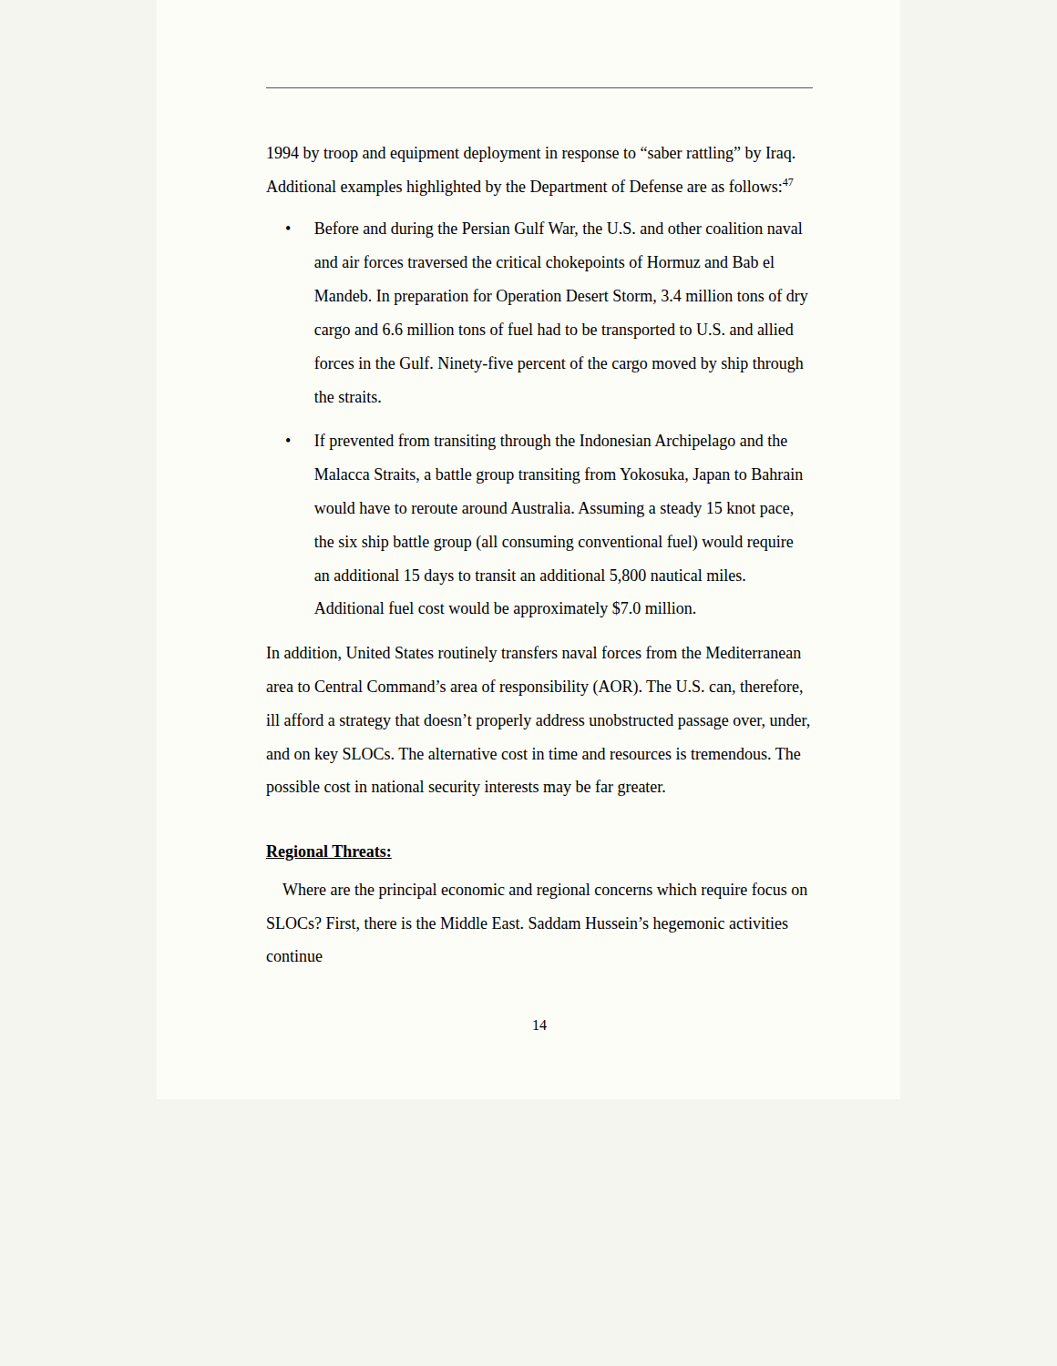1994 by troop and equipment deployment in response to “saber rattling” by Iraq. Additional examples highlighted by the Department of Defense are as follows:47
Before and during the Persian Gulf War, the U.S. and other coalition naval and air forces traversed the critical chokepoints of Hormuz and Bab el Mandeb. In preparation for Operation Desert Storm, 3.4 million tons of dry cargo and 6.6 million tons of fuel had to be transported to U.S. and allied forces in the Gulf. Ninety-five percent of the cargo moved by ship through the straits.
If prevented from transiting through the Indonesian Archipelago and the Malacca Straits, a battle group transiting from Yokosuka, Japan to Bahrain would have to reroute around Australia. Assuming a steady 15 knot pace, the six ship battle group (all consuming conventional fuel) would require an additional 15 days to transit an additional 5,800 nautical miles. Additional fuel cost would be approximately $7.0 million.
In addition, United States routinely transfers naval forces from the Mediterranean area to Central Command’s area of responsibility (AOR). The U.S. can, therefore, ill afford a strategy that doesn’t properly address unobstructed passage over, under, and on key SLOCs. The alternative cost in time and resources is tremendous. The possible cost in national security interests may be far greater.
Regional Threats:
Where are the principal economic and regional concerns which require focus on SLOCs? First, there is the Middle East. Saddam Hussein’s hegemonic activities continue
14